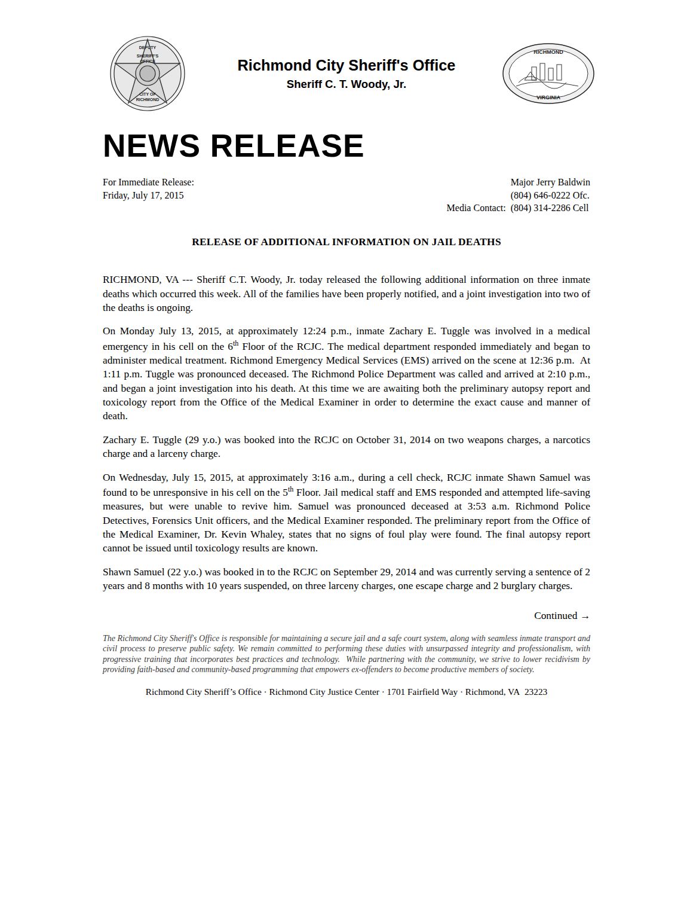DEPUTY SHERIFF'S OFFICE CITY OF RICHMOND
Richmond City Sheriff's Office
Sheriff C. T. Woody, Jr.
RICHMOND VIRGINIA
NEWS RELEASE
For Immediate Release:
Friday, July 17, 2015
Media Contact: Major Jerry Baldwin
(804) 646-0222 Ofc.
(804) 314-2286 Cell
RELEASE OF ADDITIONAL INFORMATION ON JAIL DEATHS
RICHMOND, VA --- Sheriff C.T. Woody, Jr. today released the following additional information on three inmate deaths which occurred this week. All of the families have been properly notified, and a joint investigation into two of the deaths is ongoing.
On Monday July 13, 2015, at approximately 12:24 p.m., inmate Zachary E. Tuggle was involved in a medical emergency in his cell on the 6th Floor of the RCJC. The medical department responded immediately and began to administer medical treatment. Richmond Emergency Medical Services (EMS) arrived on the scene at 12:36 p.m. At 1:11 p.m. Tuggle was pronounced deceased. The Richmond Police Department was called and arrived at 2:10 p.m., and began a joint investigation into his death. At this time we are awaiting both the preliminary autopsy report and toxicology report from the Office of the Medical Examiner in order to determine the exact cause and manner of death.
Zachary E. Tuggle (29 y.o.) was booked into the RCJC on October 31, 2014 on two weapons charges, a narcotics charge and a larceny charge.
On Wednesday, July 15, 2015, at approximately 3:16 a.m., during a cell check, RCJC inmate Shawn Samuel was found to be unresponsive in his cell on the 5th Floor. Jail medical staff and EMS responded and attempted life-saving measures, but were unable to revive him. Samuel was pronounced deceased at 3:53 a.m. Richmond Police Detectives, Forensics Unit officers, and the Medical Examiner responded. The preliminary report from the Office of the Medical Examiner, Dr. Kevin Whaley, states that no signs of foul play were found. The final autopsy report cannot be issued until toxicology results are known.
Shawn Samuel (22 y.o.) was booked in to the RCJC on September 29, 2014 and was currently serving a sentence of 2 years and 8 months with 10 years suspended, on three larceny charges, one escape charge and 2 burglary charges.
Continued →
The Richmond City Sheriff's Office is responsible for maintaining a secure jail and a safe court system, along with seamless inmate transport and civil process to preserve public safety. We remain committed to performing these duties with unsurpassed integrity and professionalism, with progressive training that incorporates best practices and technology. While partnering with the community, we strive to lower recidivism by providing faith-based and community-based programming that empowers ex-offenders to become productive members of society.
Richmond City Sheriff’s Office · Richmond City Justice Center · 1701 Fairfield Way · Richmond, VA 23223